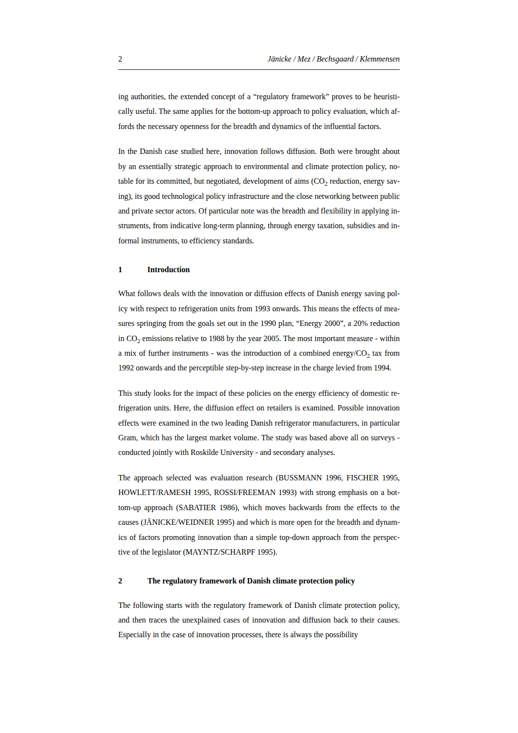2 Jänicke / Mez / Bechsgaard / Klemmensen
ing authorities, the extended concept of a “regulatory framework” proves to be heuristically useful. The same applies for the bottom-up approach to policy evaluation, which affords the necessary openness for the breadth and dynamics of the influential factors.
In the Danish case studied here, innovation follows diffusion. Both were brought about by an essentially strategic approach to environmental and climate protection policy, notable for its committed, but negotiated, development of aims (CO2 reduction, energy saving), its good technological policy infrastructure and the close networking between public and private sector actors. Of particular note was the breadth and flexibility in applying instruments, from indicative long-term planning, through energy taxation, subsidies and informal instruments, to efficiency standards.
1 Introduction
What follows deals with the innovation or diffusion effects of Danish energy saving policy with respect to refrigeration units from 1993 onwards. This means the effects of measures springing from the goals set out in the 1990 plan, “Energy 2000”, a 20% reduction in CO2 emissions relative to 1988 by the year 2005. The most important measure - within a mix of further instruments - was the introduction of a combined energy/CO2 tax from 1992 onwards and the perceptible step-by-step increase in the charge levied from 1994.
This study looks for the impact of these policies on the energy efficiency of domestic refrigeration units. Here, the diffusion effect on retailers is examined. Possible innovation effects were examined in the two leading Danish refrigerator manufacturers, in particular Gram, which has the largest market volume. The study was based above all on surveys - conducted jointly with Roskilde University - and secondary analyses.
The approach selected was evaluation research (BUSSMANN 1996, FISCHER 1995, HOWLETT/RAMESH 1995, ROSSI/FREEMAN 1993) with strong emphasis on a bottom-up approach (SABATIER 1986), which moves backwards from the effects to the causes (JÄNICKE/WEIDNER 1995) and which is more open for the breadth and dynamics of factors promoting innovation than a simple top-down approach from the perspective of the legislator (MAYNTZ/SCHARPF 1995).
2 The regulatory framework of Danish climate protection policy
The following starts with the regulatory framework of Danish climate protection policy, and then traces the unexplained cases of innovation and diffusion back to their causes. Especially in the case of innovation processes, there is always the possibility